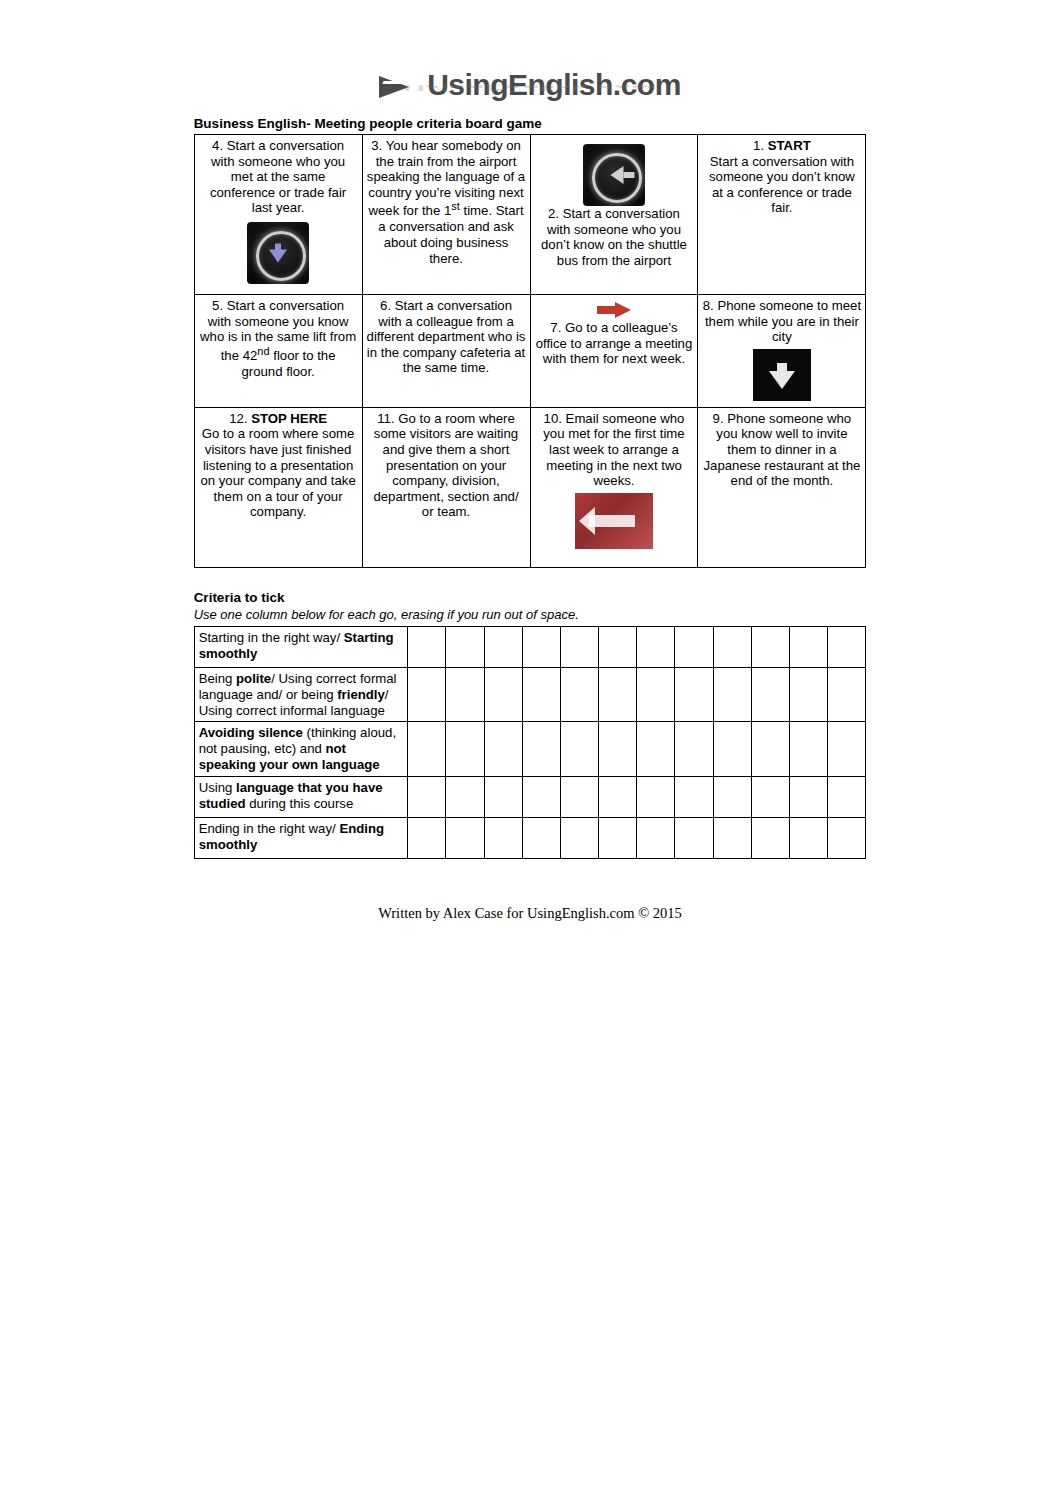Using English.com UsingEnglish.com
Business English- Meeting people criteria board game
| 4. Start a conversation with someone who you met at the same conference or trade fair last year. | 3. You hear somebody on the train from the airport speaking the language of a country you’re visiting next week for the 1 st time. Start a conversation and ask about doing business there. | 2. Start a conversation with someone who you don’t know on the shuttle bus from the airport | 1. START Start a conversation with someone you don’t know at a conference or trade fair. |
| 5. Start a conversation with someone you know who is in the same lift from the 42 nd floor to the ground floor. | 6. Start a conversation with a colleague from a different department who is in the company cafeteria at the same time. | 7. Go to a colleague’s office to arrange a meeting with them for next week. | 8. Phone someone to meet them while you are in their city |
| 12. STOP HERE Go to a room where some visitors have just finished listening to a presentation on your company and take them on a tour of your company. | 11. Go to a room where some visitors are waiting and give them a short presentation on your company, division, department, section and/ or team. | 10. Email someone who you met for the first time last week to arrange a meeting in the next two weeks. | 9. Phone someone who you know well to invite them to dinner in a Japanese restaurant at the end of the month. |
Criteria to tick
Use one column below for each go, erasing if you run out of space.
| Starting in the right way/ Starting smoothly | | | | | | | | | | | | |
| Being polite / Using correct formal language and/ or being friendly / Using correct informal language | | | | | | | | | | | | |
| Avoiding silence (thinking aloud, not pausing, etc) and not speaking your own language | | | | | | | | | | | | |
| Using language that you have studied during this course | | | | | | | | | | | | |
| Ending in the right way/ Ending smoothly | | | | | | | | | | | | |
Written by Alex Case for UsingEnglish.com © 2015